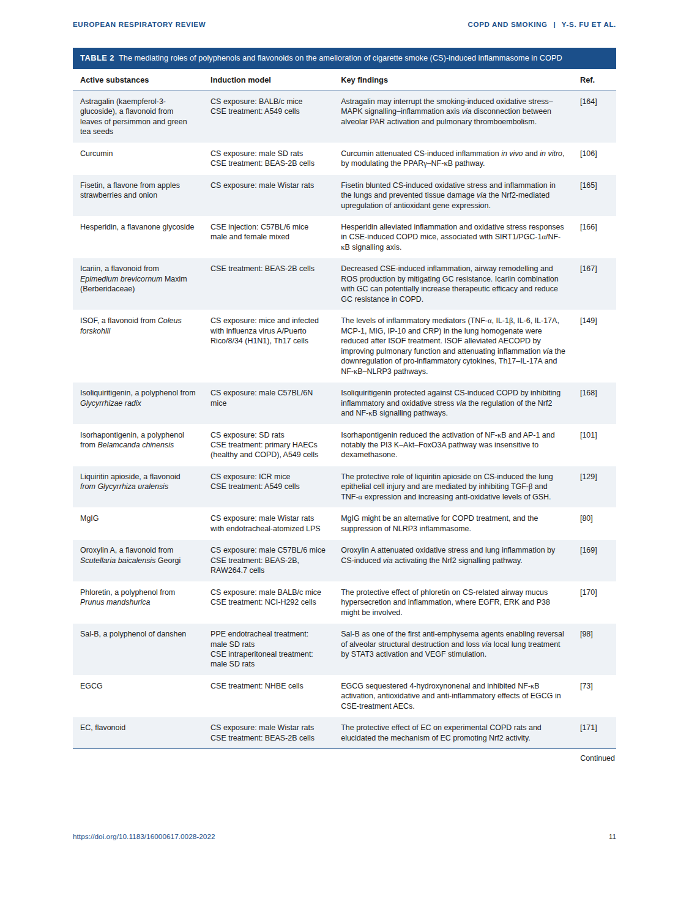European Respiratory Review
COPD and smoking | Y-S. Fu et al.
TABLE 2 The mediating roles of polyphenols and flavonoids on the amelioration of cigarette smoke (CS)-induced inflammasome in COPD
| Active substances | Induction model | Key findings | Ref. |
| --- | --- | --- | --- |
| Astragalin (kaempferol-3-glucoside), a flavonoid from leaves of persimmon and green tea seeds | CS exposure: BALB/c mice CSE treatment: A549 cells | Astragalin may interrupt the smoking-induced oxidative stress–MAPK signalling–inflammation axis via disconnection between alveolar PAR activation and pulmonary thromboembolism. | [164] |
| Curcumin | CS exposure: male SD rats CSE treatment: BEAS-2B cells | Curcumin attenuated CS-induced inflammation in vivo and in vitro , by modulating the PPAR γ –NF- κ B pathway. | [106] |
| Fisetin, a flavone from apples strawberries and onion | CS exposure: male Wistar rats | Fisetin blunted CS-induced oxidative stress and inflammation in the lungs and prevented tissue damage via the Nrf2-mediated upregulation of antioxidant gene expression. | [165] |
| Hesperidin, a flavanone glycoside | CSE injection: C57BL/6 mice male and female mixed | Hesperidin alleviated inflammation and oxidative stress responses in CSE-induced COPD mice, associated with SIRT1/PGC-1 α /NF- κ B signalling axis. | [166] |
| Icariin, a flavonoid from Epimedium brevicornum Maxim (Berberidaceae) | CSE treatment: BEAS-2B cells | Decreased CSE-induced inflammation, airway remodelling and ROS production by mitigating GC resistance. Icariin combination with GC can potentially increase therapeutic efficacy and reduce GC resistance in COPD. | [167] |
| ISOF, a flavonoid from Coleus forskohlii | CS exposure: mice and infected with influenza virus A/Puerto Rico/8/34 (H1N1), Th17 cells | The levels of inflammatory mediators (TNF- α , IL-1 β , IL-6, IL-17A, MCP-1, MIG, IP-10 and CRP) in the lung homogenate were reduced after ISOF treatment. ISOF alleviated AECOPD by improving pulmonary function and attenuating inflammation via the downregulation of pro-inflammatory cytokines, Th17–IL-17A and NF- κ B–NLRP3 pathways. | [149] |
| Isoliquiritigenin, a polyphenol from Glycyrrhizae radix | CS exposure: male C57BL/6N mice | Isoliquiritigenin protected against CS-induced COPD by inhibiting inflammatory and oxidative stress via the regulation of the Nrf2 and NF- κ B signalling pathways. | [168] |
| Isorhapontigenin, a polyphenol from Belamcanda chinensis | CS exposure: SD rats CSE treatment: primary HAECs (healthy and COPD), A549 cells | Isorhapontigenin reduced the activation of NF- κ B and AP-1 and notably the PI3 K–Akt–FoxO3A pathway was insensitive to dexamethasone. | [101] |
| Liquiritin apioside, a flavonoid from Glycyrrhiza uralensis | CS exposure: ICR mice CSE treatment: A549 cells | The protective role of liquiritin apioside on CS-induced the lung epithelial cell injury and are mediated by inhibiting TGF- β and TNF- α expression and increasing anti-oxidative levels of GSH. | [129] |
| MgIG | CS exposure: male Wistar rats with endotracheal-atomized LPS | MgIG might be an alternative for COPD treatment, and the suppression of NLRP3 inflammasome. | [80] |
| Oroxylin A, a flavonoid from Scutellaria baicalensis Georgi | CS exposure: male C57BL/6 mice CSE treatment: BEAS-2B, RAW264.7 cells | Oroxylin A attenuated oxidative stress and lung inflammation by CS-induced via activating the Nrf2 signalling pathway. | [169] |
| Phloretin, a polyphenol from Prunus mandshurica | CS exposure: male BALB/c mice CSE treatment: NCI-H292 cells | The protective effect of phloretin on CS-related airway mucus hypersecretion and inflammation, where EGFR, ERK and P38 might be involved. | [170] |
| Sal-B, a polyphenol of danshen | PPE endotracheal treatment: male SD rats CSE intraperitoneal treatment: male SD rats | Sal-B as one of the first anti-emphysema agents enabling reversal of alveolar structural destruction and loss via local lung treatment by STAT3 activation and VEGF stimulation. | [98] |
| EGCG | CSE treatment: NHBE cells | EGCG sequestered 4-hydroxynonenal and inhibited NF- κ B activation, antioxidative and anti-inflammatory effects of EGCG in CSE-treatment AECs. | [73] |
| EC, flavonoid | CS exposure: male Wistar rats CSE treatment: BEAS-2B cells | The protective effect of EC on experimental COPD rats and elucidated the mechanism of EC promoting Nrf2 activity. | [171] |
Continued
https://doi.org/10.1183/16000617.0028-2022 11